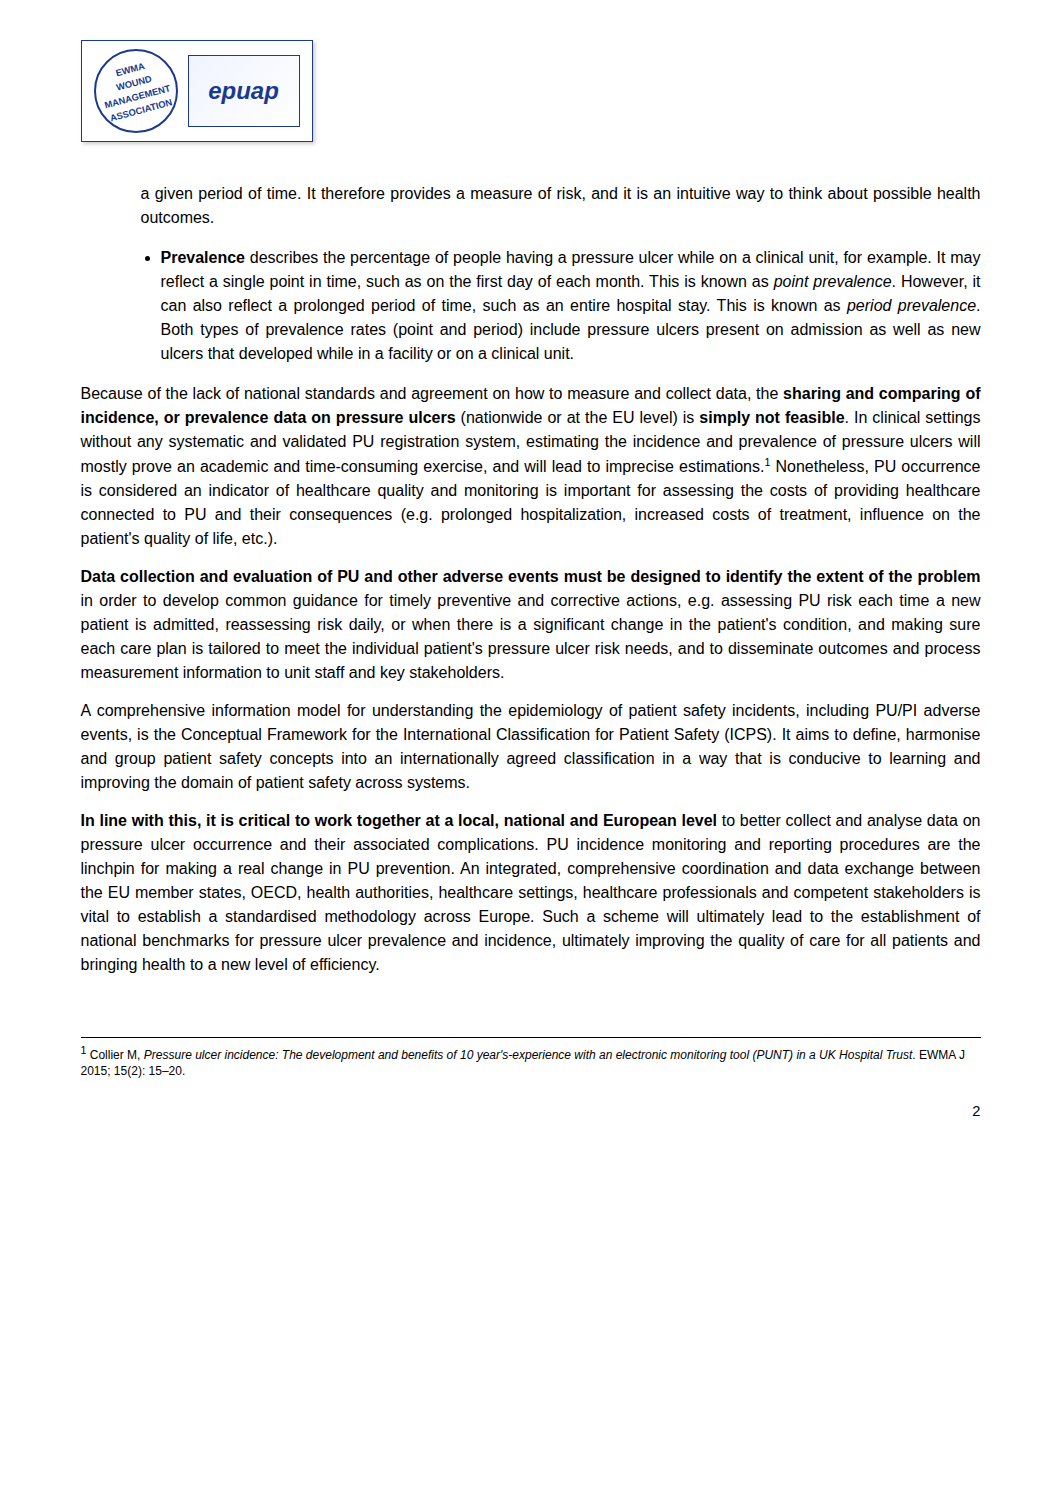EWMA
WOUND
MANAGEMENT
ASSOCIATION
epuap
a given period of time. It therefore provides a measure of risk, and it is an intuitive way to think about possible health outcomes.
Prevalence describes the percentage of people having a pressure ulcer while on a clinical unit, for example. It may reflect a single point in time, such as on the first day of each month. This is known as point prevalence. However, it can also reflect a prolonged period of time, such as an entire hospital stay. This is known as period prevalence. Both types of prevalence rates (point and period) include pressure ulcers present on admission as well as new ulcers that developed while in a facility or on a clinical unit.
Because of the lack of national standards and agreement on how to measure and collect data, the sharing and comparing of incidence, or prevalence data on pressure ulcers (nationwide or at the EU level) is simply not feasible. In clinical settings without any systematic and validated PU registration system, estimating the incidence and prevalence of pressure ulcers will mostly prove an academic and time-consuming exercise, and will lead to imprecise estimations.1 Nonetheless, PU occurrence is considered an indicator of healthcare quality and monitoring is important for assessing the costs of providing healthcare connected to PU and their consequences (e.g. prolonged hospitalization, increased costs of treatment, influence on the patient's quality of life, etc.).
Data collection and evaluation of PU and other adverse events must be designed to identify the extent of the problem in order to develop common guidance for timely preventive and corrective actions, e.g. assessing PU risk each time a new patient is admitted, reassessing risk daily, or when there is a significant change in the patient's condition, and making sure each care plan is tailored to meet the individual patient's pressure ulcer risk needs, and to disseminate outcomes and process measurement information to unit staff and key stakeholders.
A comprehensive information model for understanding the epidemiology of patient safety incidents, including PU/PI adverse events, is the Conceptual Framework for the International Classification for Patient Safety (ICPS). It aims to define, harmonise and group patient safety concepts into an internationally agreed classification in a way that is conducive to learning and improving the domain of patient safety across systems.
In line with this, it is critical to work together at a local, national and European level to better collect and analyse data on pressure ulcer occurrence and their associated complications. PU incidence monitoring and reporting procedures are the linchpin for making a real change in PU prevention. An integrated, comprehensive coordination and data exchange between the EU member states, OECD, health authorities, healthcare settings, healthcare professionals and competent stakeholders is vital to establish a standardised methodology across Europe. Such a scheme will ultimately lead to the establishment of national benchmarks for pressure ulcer prevalence and incidence, ultimately improving the quality of care for all patients and bringing health to a new level of efficiency.
1 Collier M, Pressure ulcer incidence: The development and benefits of 10 year's-experience with an electronic monitoring tool (PUNT) in a UK Hospital Trust. EWMA J 2015; 15(2): 15–20.
2